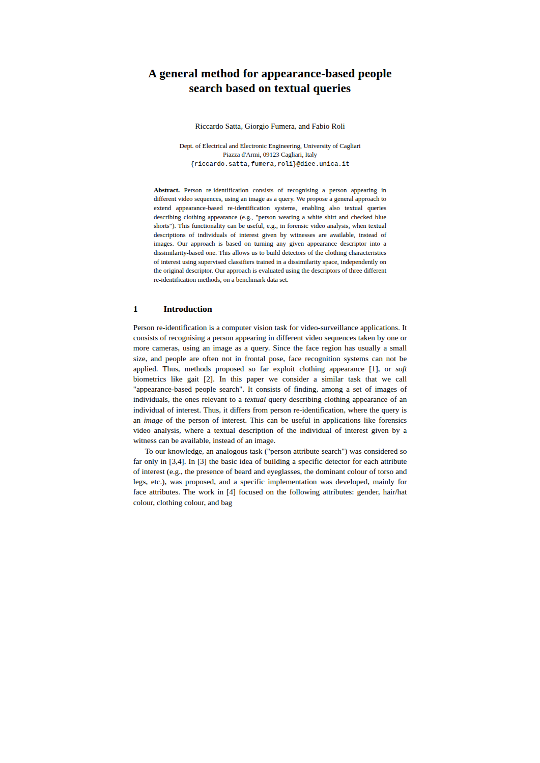A general method for appearance-based people
search based on textual queries
Riccardo Satta, Giorgio Fumera, and Fabio Roli
Dept. of Electrical and Electronic Engineering, University of Cagliari
Piazza d'Armi, 09123 Cagliari, Italy
{riccardo.satta,fumera,roli}@diee.unica.it
Abstract. Person re-identification consists of recognising a person appearing in different video sequences, using an image as a query. We propose a general approach to extend appearance-based re-identification systems, enabling also textual queries describing clothing appearance (e.g., "person wearing a white shirt and checked blue shorts"). This functionality can be useful, e.g., in forensic video analysis, when textual descriptions of individuals of interest given by witnesses are available, instead of images. Our approach is based on turning any given appearance descriptor into a dissimilarity-based one. This allows us to build detectors of the clothing characteristics of interest using supervised classifiers trained in a dissimilarity space, independently on the original descriptor. Our approach is evaluated using the descriptors of three different re-identification methods, on a benchmark data set.
1 Introduction
Person re-identification is a computer vision task for video-surveillance applications. It consists of recognising a person appearing in different video sequences taken by one or more cameras, using an image as a query. Since the face region has usually a small size, and people are often not in frontal pose, face recognition systems can not be applied. Thus, methods proposed so far exploit clothing appearance [1], or soft biometrics like gait [2]. In this paper we consider a similar task that we call "appearance-based people search". It consists of finding, among a set of images of individuals, the ones relevant to a textual query describing clothing appearance of an individual of interest. Thus, it differs from person re-identification, where the query is an image of the person of interest. This can be useful in applications like forensics video analysis, where a textual description of the individual of interest given by a witness can be available, instead of an image.
To our knowledge, an analogous task ("person attribute search") was considered so far only in [3,4]. In [3] the basic idea of building a specific detector for each attribute of interest (e.g., the presence of beard and eyeglasses, the dominant colour of torso and legs, etc.), was proposed, and a specific implementation was developed, mainly for face attributes. The work in [4] focused on the following attributes: gender, hair/hat colour, clothing colour, and bag